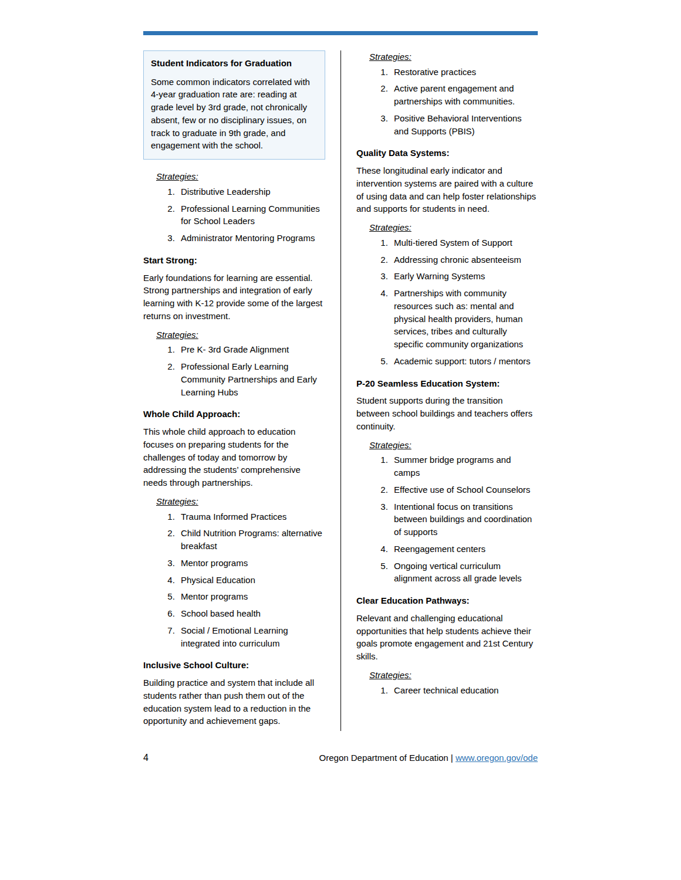Student Indicators for Graduation
Some common indicators correlated with 4-year graduation rate are: reading at grade level by 3rd grade, not chronically absent, few or no disciplinary issues, on track to graduate in 9th grade, and engagement with the school.
Strategies:
Distributive Leadership
Professional Learning Communities for School Leaders
Administrator Mentoring Programs
Start Strong:
Early foundations for learning are essential. Strong partnerships and integration of early learning with K-12 provide some of the largest returns on investment.
Strategies:
Pre K- 3rd Grade Alignment
Professional Early Learning Community Partnerships and Early Learning Hubs
Whole Child Approach:
This whole child approach to education focuses on preparing students for the challenges of today and tomorrow by addressing the students’ comprehensive needs through partnerships.
Strategies:
Trauma Informed Practices
Child Nutrition Programs: alternative breakfast
Mentor programs
Physical Education
Mentor programs
School based health
Social / Emotional Learning integrated into curriculum
Inclusive School Culture:
Building practice and system that include all students rather than push them out of the education system lead to a reduction in the opportunity and achievement gaps.
Strategies:
Restorative practices
Active parent engagement and partnerships with communities.
Positive Behavioral Interventions and Supports (PBIS)
Quality Data Systems:
These longitudinal early indicator and intervention systems are paired with a culture of using data and can help foster relationships and supports for students in need.
Strategies:
Multi-tiered System of Support
Addressing chronic absenteeism
Early Warning Systems
Partnerships with community resources such as: mental and physical health providers, human services, tribes and culturally specific community organizations
Academic support: tutors / mentors
P-20 Seamless Education System:
Student supports during the transition between school buildings and teachers offers continuity.
Strategies:
Summer bridge programs and camps
Effective use of School Counselors
Intentional focus on transitions between buildings and coordination of supports
Reengagement centers
Ongoing vertical curriculum alignment across all grade levels
Clear Education Pathways:
Relevant and challenging educational opportunities that help students achieve their goals promote engagement and 21st Century skills.
Strategies:
Career technical education
4
Oregon Department of Education | www.oregon.gov/ode